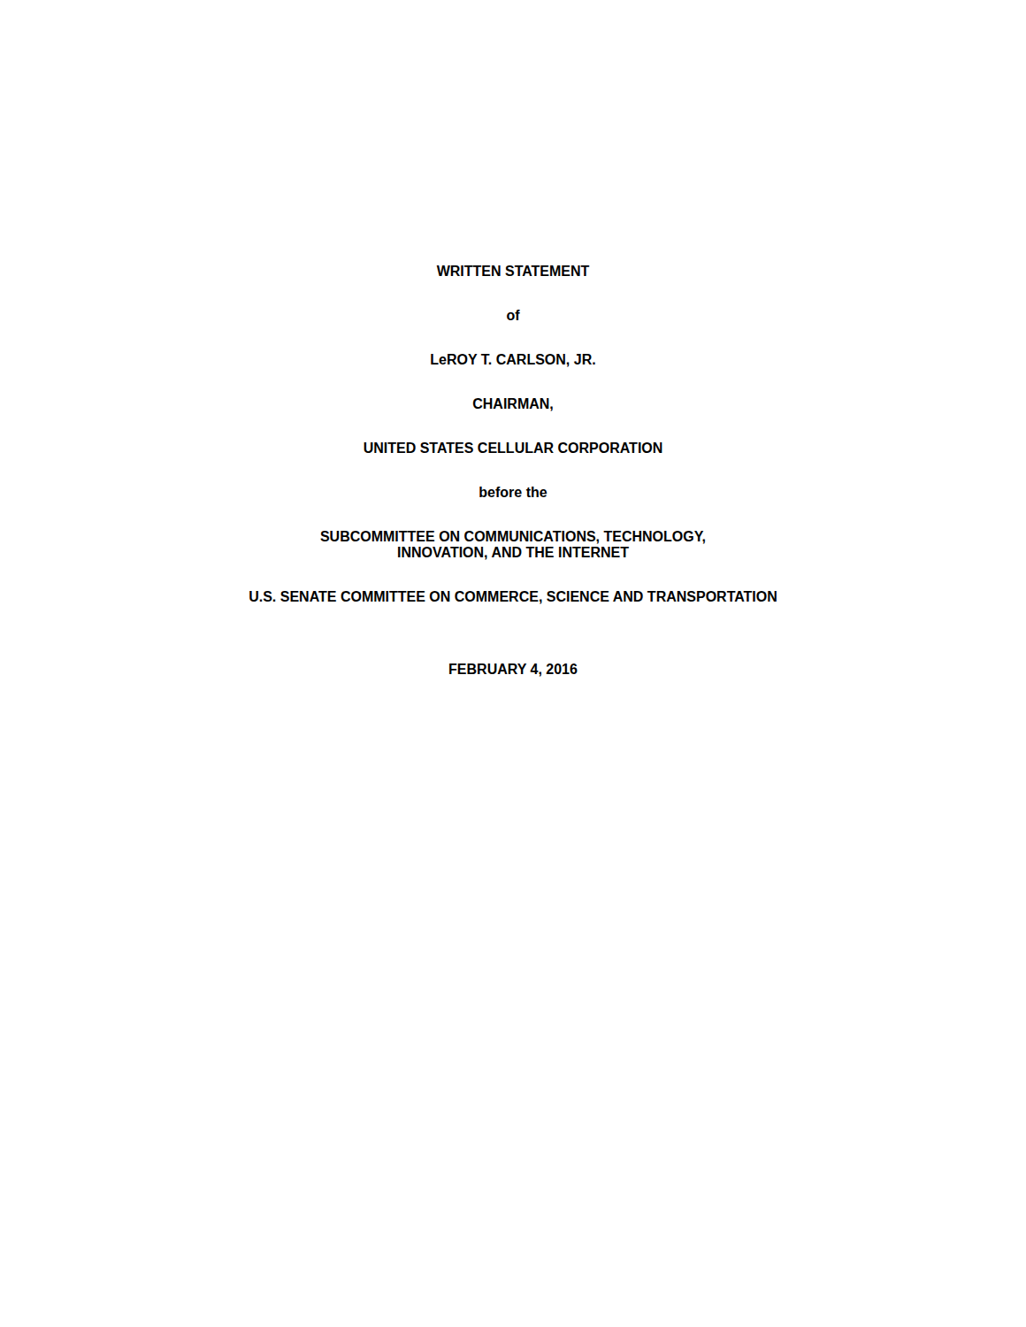WRITTEN STATEMENT
of
LeROY T. CARLSON, JR.
CHAIRMAN,
UNITED STATES CELLULAR CORPORATION
before the
SUBCOMMITTEE ON COMMUNICATIONS, TECHNOLOGY,
INNOVATION, AND THE INTERNET
U.S. SENATE COMMITTEE ON COMMERCE, SCIENCE AND TRANSPORTATION
FEBRUARY 4, 2016